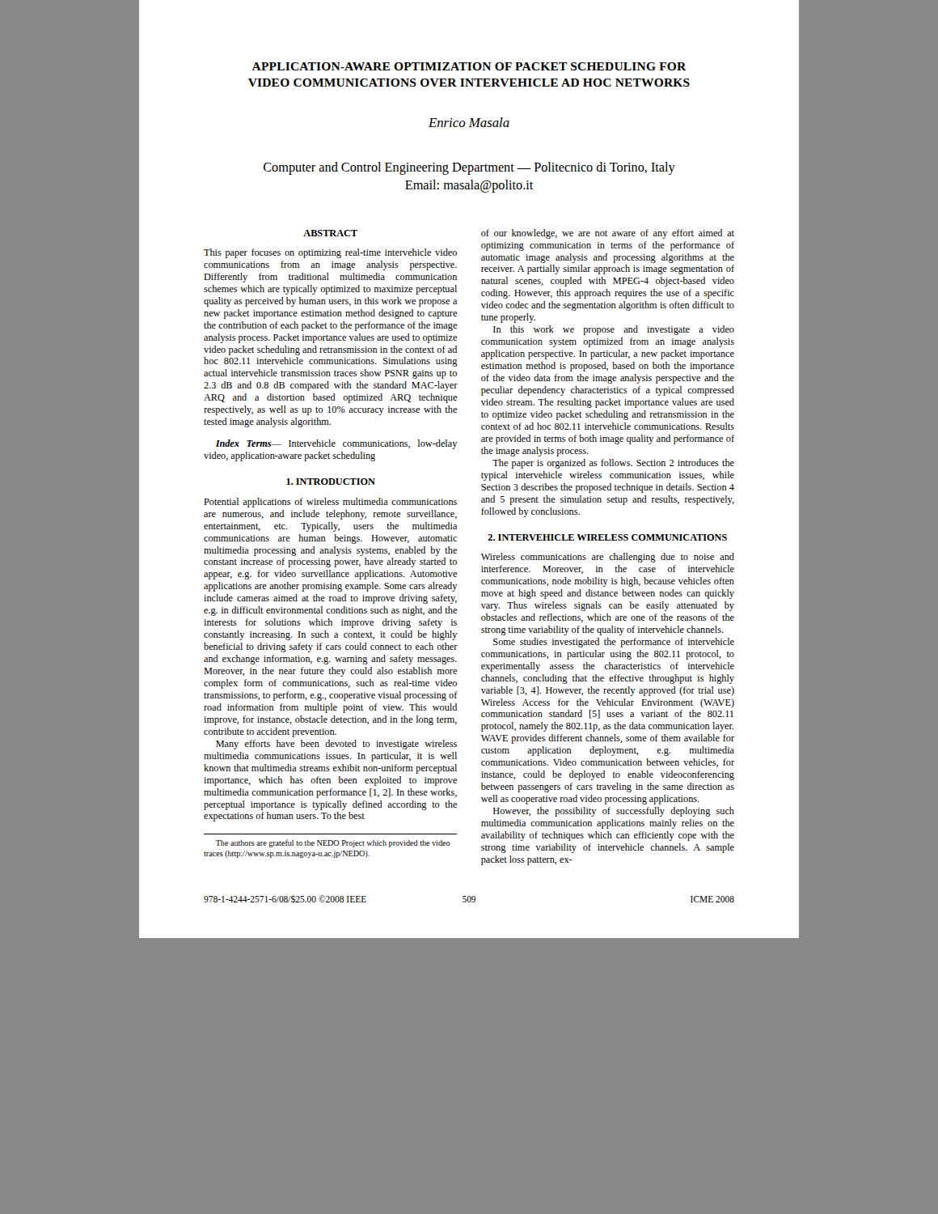Application-Aware Optimization of Packet Scheduling for
Video Communications over Intervehicle Ad Hoc Networks
Enrico Masala
Computer and Control Engineering Department — Politecnico di Torino, Italy
Email: masala@polito.it
Abstract
This paper focuses on optimizing real-time intervehicle video communications from an image analysis perspective. Differently from traditional multimedia communication schemes which are typically optimized to maximize perceptual quality as perceived by human users, in this work we propose a new packet importance estimation method designed to capture the contribution of each packet to the performance of the image analysis process. Packet importance values are used to optimize video packet scheduling and retransmission in the context of ad hoc 802.11 intervehicle communications. Simulations using actual intervehicle transmission traces show PSNR gains up to 2.3 dB and 0.8 dB compared with the standard MAC-layer ARQ and a distortion based optimized ARQ technique respectively, as well as up to 10% accuracy increase with the tested image analysis algorithm.
Index Terms— Intervehicle communications, low-delay video, application-aware packet scheduling
1. Introduction
Potential applications of wireless multimedia communications are numerous, and include telephony, remote surveillance, entertainment, etc. Typically, users the multimedia communications are human beings. However, automatic multimedia processing and analysis systems, enabled by the constant increase of processing power, have already started to appear, e.g. for video surveillance applications. Automotive applications are another promising example. Some cars already include cameras aimed at the road to improve driving safety, e.g. in difficult environmental conditions such as night, and the interests for solutions which improve driving safety is constantly increasing. In such a context, it could be highly beneficial to driving safety if cars could connect to each other and exchange information, e.g. warning and safety messages. Moreover, in the near future they could also establish more complex form of communications, such as real-time video transmissions, to perform, e.g., cooperative visual processing of road information from multiple point of view. This would improve, for instance, obstacle detection, and in the long term, contribute to accident prevention.
Many efforts have been devoted to investigate wireless multimedia communications issues. In particular, it is well known that multimedia streams exhibit non-uniform perceptual importance, which has often been exploited to improve multimedia communication performance [1, 2]. In these works, perceptual importance is typically defined according to the expectations of human users. To the best
The authors are grateful to the NEDO Project which provided the video traces (http://www.sp.m.is.nagoya-u.ac.jp/NEDO).
of our knowledge, we are not aware of any effort aimed at optimizing communication in terms of the performance of automatic image analysis and processing algorithms at the receiver. A partially similar approach is image segmentation of natural scenes, coupled with MPEG-4 object-based video coding. However, this approach requires the use of a specific video codec and the segmentation algorithm is often difficult to tune properly.
In this work we propose and investigate a video communication system optimized from an image analysis application perspective. In particular, a new packet importance estimation method is proposed, based on both the importance of the video data from the image analysis perspective and the peculiar dependency characteristics of a typical compressed video stream. The resulting packet importance values are used to optimize video packet scheduling and retransmission in the context of ad hoc 802.11 intervehicle communications. Results are provided in terms of both image quality and performance of the image analysis process.
The paper is organized as follows. Section 2 introduces the typical intervehicle wireless communication issues, while Section 3 describes the proposed technique in details. Section 4 and 5 present the simulation setup and results, respectively, followed by conclusions.
2. Intervehicle Wireless Communications
Wireless communications are challenging due to noise and interference. Moreover, in the case of intervehicle communications, node mobility is high, because vehicles often move at high speed and distance between nodes can quickly vary. Thus wireless signals can be easily attenuated by obstacles and reflections, which are one of the reasons of the strong time variability of the quality of intervehicle channels.
Some studies investigated the performance of intervehicle communications, in particular using the 802.11 protocol, to experimentally assess the characteristics of intervehicle channels, concluding that the effective throughput is highly variable [3, 4]. However, the recently approved (for trial use) Wireless Access for the Vehicular Environment (WAVE) communication standard [5] uses a variant of the 802.11 protocol, namely the 802.11p, as the data communication layer. WAVE provides different channels, some of them available for custom application deployment, e.g. multimedia communications. Video communication between vehicles, for instance, could be deployed to enable videoconferencing between passengers of cars traveling in the same direction as well as cooperative road video processing applications.
However, the possibility of successfully deploying such multimedia communication applications mainly relies on the availability of techniques which can efficiently cope with the strong time variability of intervehicle channels. A sample packet loss pattern, ex-
978-1-4244-2571-6/08/$25.00 ©2008 IEEE
509
ICME 2008